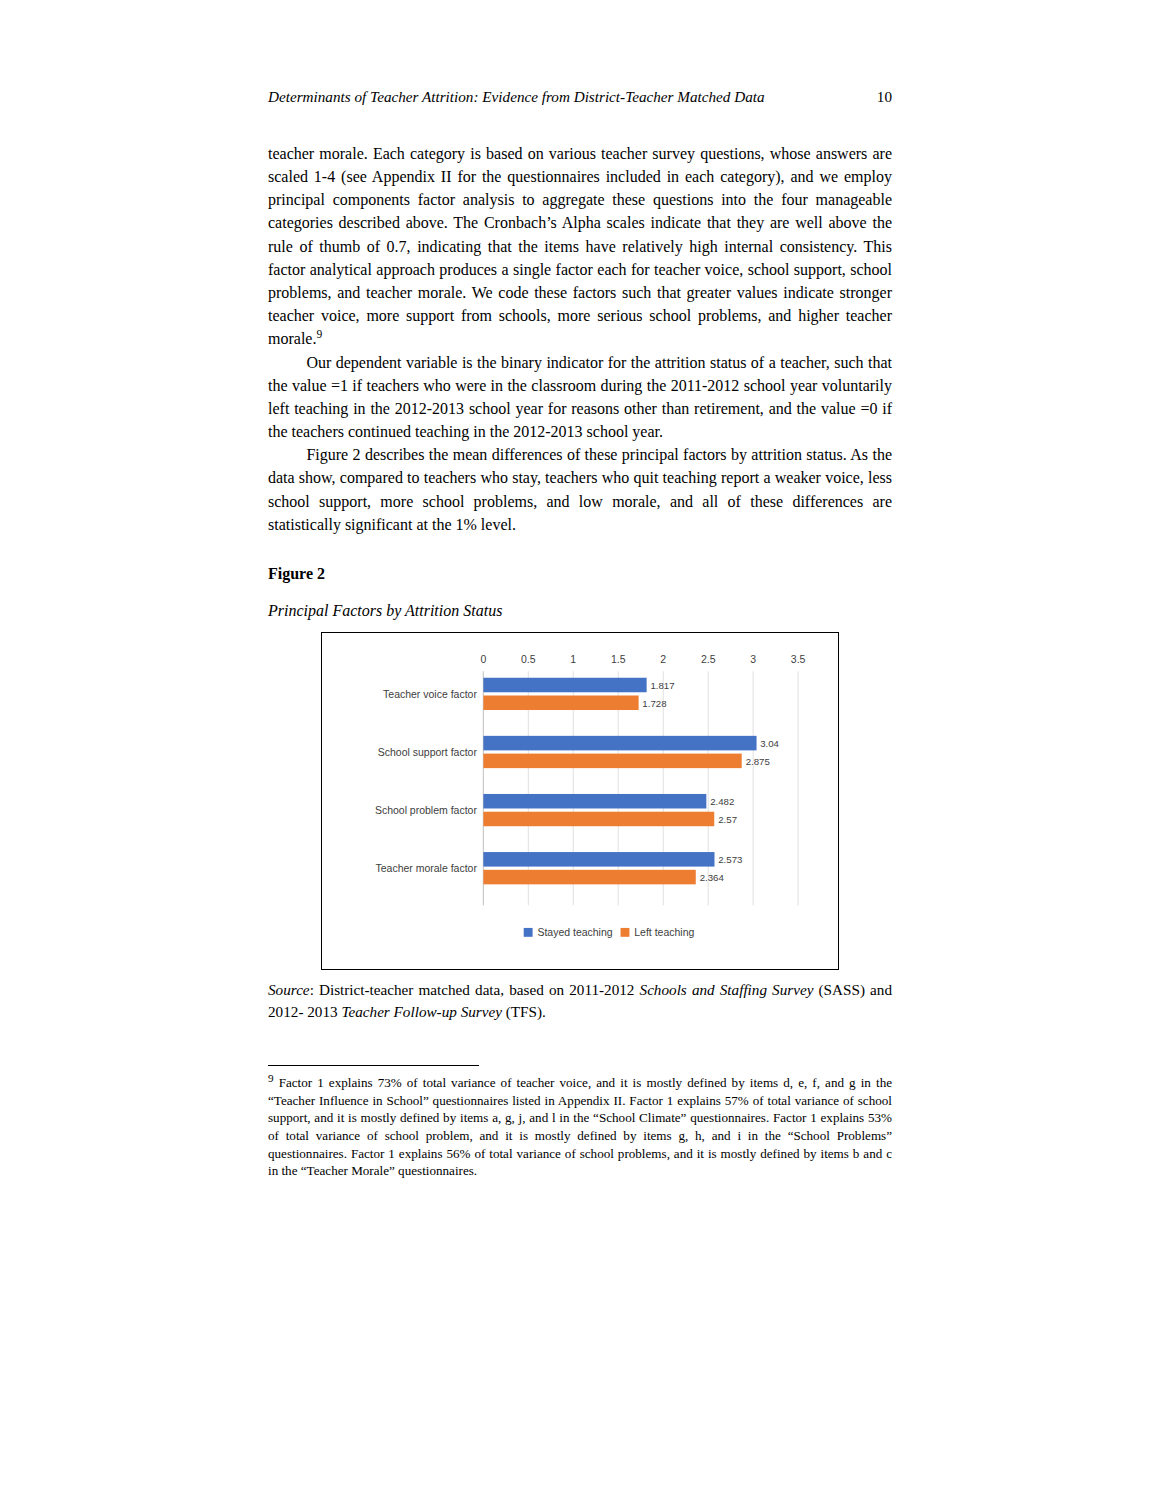Determinants of Teacher Attrition: Evidence from District-Teacher Matched Data 10
teacher morale. Each category is based on various teacher survey questions, whose answers are scaled 1-4 (see Appendix II for the questionnaires included in each category), and we employ principal components factor analysis to aggregate these questions into the four manageable categories described above. The Cronbach’s Alpha scales indicate that they are well above the rule of thumb of 0.7, indicating that the items have relatively high internal consistency. This factor analytical approach produces a single factor each for teacher voice, school support, school problems, and teacher morale. We code these factors such that greater values indicate stronger teacher voice, more support from schools, more serious school problems, and higher teacher morale.9
Our dependent variable is the binary indicator for the attrition status of a teacher, such that the value =1 if teachers who were in the classroom during the 2011-2012 school year voluntarily left teaching in the 2012-2013 school year for reasons other than retirement, and the value =0 if the teachers continued teaching in the 2012-2013 school year.
Figure 2 describes the mean differences of these principal factors by attrition status. As the data show, compared to teachers who stay, teachers who quit teaching report a weaker voice, less school support, more school problems, and low morale, and all of these differences are statistically significant at the 1% level.
Figure 2
Principal Factors by Attrition Status
0 0.5 1 1.5 2 2.5 3 3.5 1.817 1.728 Teacher voice factor 3.04 2.875 School support factor 2.482 2.57 School problem factor 2.573 2.364 Teacher morale factor Stayed teaching Left teaching
Source: District-teacher matched data, based on 2011-2012 Schools and Staffing Survey (SASS) and 2012- 2013 Teacher Follow-up Survey (TFS).
9 Factor 1 explains 73% of total variance of teacher voice, and it is mostly defined by items d, e, f, and g in the “Teacher Influence in School” questionnaires listed in Appendix II. Factor 1 explains 57% of total variance of school support, and it is mostly defined by items a, g, j, and l in the “School Climate” questionnaires. Factor 1 explains 53% of total variance of school problem, and it is mostly defined by items g, h, and i in the “School Problems” questionnaires. Factor 1 explains 56% of total variance of school problems, and it is mostly defined by items b and c in the “Teacher Morale” questionnaires.